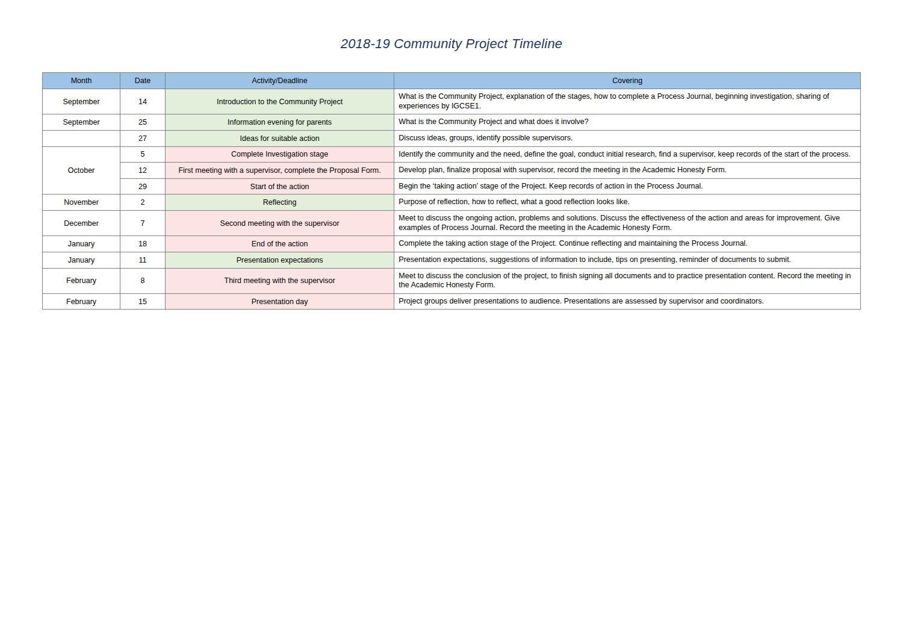2018-19 Community Project Timeline
| Month | Date | Activity/Deadline | Covering |
| --- | --- | --- | --- |
| September | 14 | Introduction to the Community Project | What is the Community Project, explanation of the stages, how to complete a Process Journal, beginning investigation, sharing of experiences by IGCSE1. |
| September | 25 | Information evening for parents | What is the Community Project and what does it involve? |
| | 27 | Ideas for suitable action | Discuss ideas, groups, identify possible supervisors. |
| October | 5 | Complete Investigation stage | Identify the community and the need, define the goal, conduct initial research, find a supervisor, keep records of the start of the process. |
| 12 | First meeting with a supervisor, complete the Proposal Form. | Develop plan, finalize proposal with supervisor, record the meeting in the Academic Honesty Form. |
| 29 | Start of the action | Begin the ‘taking action’ stage of the Project. Keep records of action in the Process Journal. |
| November | 2 | Reflecting | Purpose of reflection, how to reflect, what a good reflection looks like. |
| December | 7 | Second meeting with the supervisor | Meet to discuss the ongoing action, problems and solutions. Discuss the effectiveness of the action and areas for improvement. Give examples of Process Journal. Record the meeting in the Academic Honesty Form. |
| January | 18 | End of the action | Complete the taking action stage of the Project. Continue reflecting and maintaining the Process Journal. |
| January | 11 | Presentation expectations | Presentation expectations, suggestions of information to include, tips on presenting, reminder of documents to submit. |
| February | 8 | Third meeting with the supervisor | Meet to discuss the conclusion of the project, to finish signing all documents and to practice presentation content. Record the meeting in the Academic Honesty Form. |
| February | 15 | Presentation day | Project groups deliver presentations to audience. Presentations are assessed by supervisor and coordinators. |